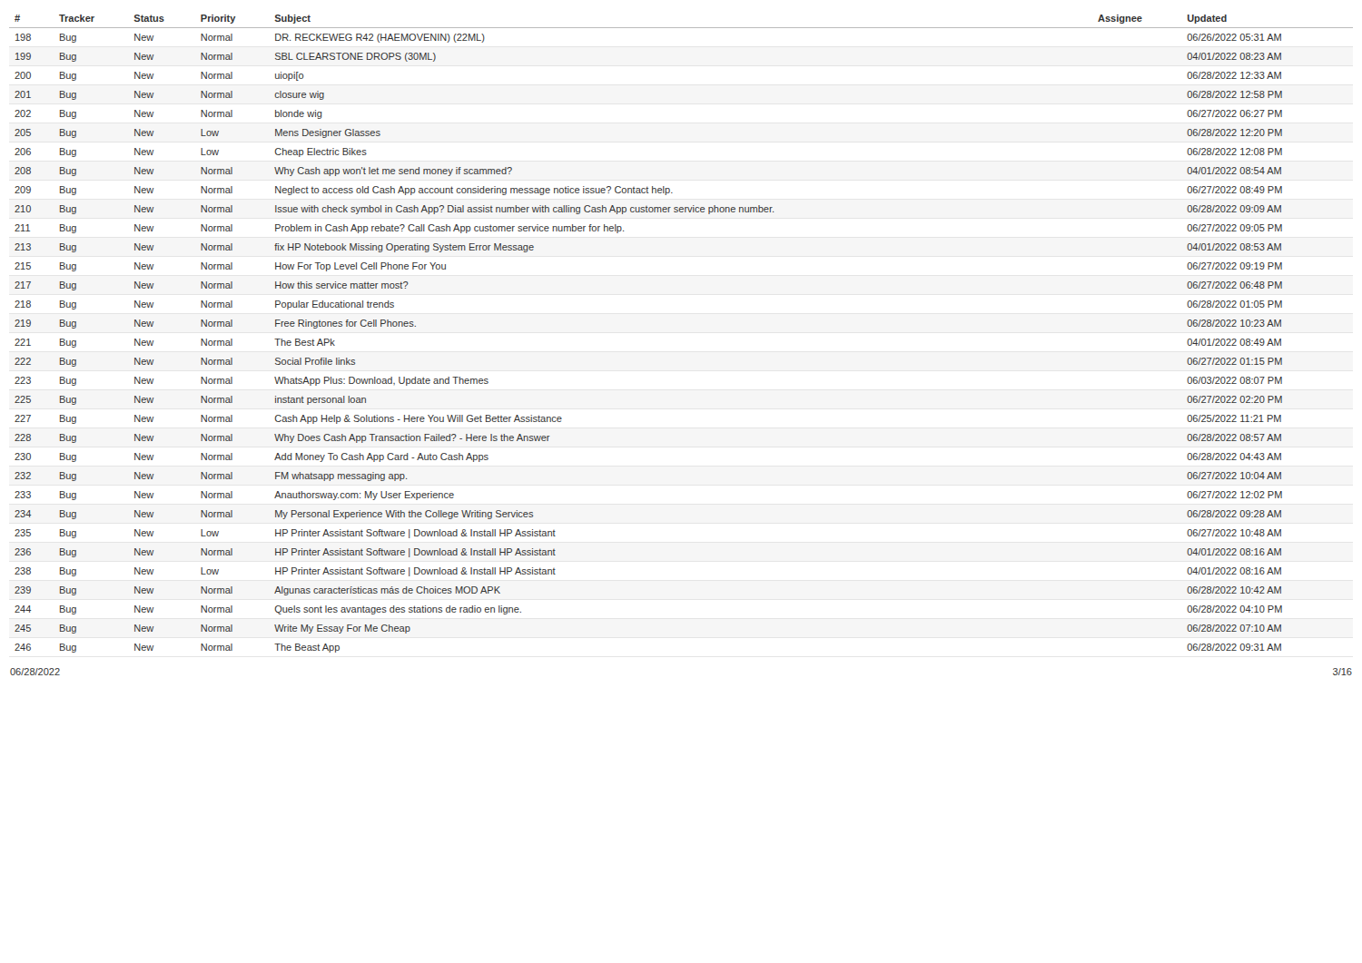| # | Tracker | Status | Priority | Subject | Assignee | Updated |
| --- | --- | --- | --- | --- | --- | --- |
| 198 | Bug | New | Normal | DR. RECKEWEG R42 (HAEMOVENIN) (22ML) | | 06/26/2022 05:31 AM |
| 199 | Bug | New | Normal | SBL CLEARSTONE DROPS (30ML) | | 04/01/2022 08:23 AM |
| 200 | Bug | New | Normal | uiopi[o | | 06/28/2022 12:33 AM |
| 201 | Bug | New | Normal | closure wig | | 06/28/2022 12:58 PM |
| 202 | Bug | New | Normal | blonde wig | | 06/27/2022 06:27 PM |
| 205 | Bug | New | Low | Mens Designer Glasses | | 06/28/2022 12:20 PM |
| 206 | Bug | New | Low | Cheap Electric Bikes | | 06/28/2022 12:08 PM |
| 208 | Bug | New | Normal | Why Cash app won't let me send money if scammed? | | 04/01/2022 08:54 AM |
| 209 | Bug | New | Normal | Neglect to access old Cash App account considering message notice issue? Contact help. | | 06/27/2022 08:49 PM |
| 210 | Bug | New | Normal | Issue with check symbol in Cash App? Dial assist number with calling Cash App customer service phone number. | | 06/28/2022 09:09 AM |
| 211 | Bug | New | Normal | Problem in Cash App rebate? Call Cash App customer service number for help. | | 06/27/2022 09:05 PM |
| 213 | Bug | New | Normal | fix HP Notebook Missing Operating System Error Message | | 04/01/2022 08:53 AM |
| 215 | Bug | New | Normal | How For Top Level Cell Phone For You | | 06/27/2022 09:19 PM |
| 217 | Bug | New | Normal | How this service matter most? | | 06/27/2022 06:48 PM |
| 218 | Bug | New | Normal | Popular Educational trends | | 06/28/2022 01:05 PM |
| 219 | Bug | New | Normal | Free Ringtones for Cell Phones. | | 06/28/2022 10:23 AM |
| 221 | Bug | New | Normal | The Best APk | | 04/01/2022 08:49 AM |
| 222 | Bug | New | Normal | Social Profile links | | 06/27/2022 01:15 PM |
| 223 | Bug | New | Normal | WhatsApp Plus: Download, Update and Themes | | 06/03/2022 08:07 PM |
| 225 | Bug | New | Normal | instant personal loan | | 06/27/2022 02:20 PM |
| 227 | Bug | New | Normal | Cash App Help & Solutions - Here You Will Get Better Assistance | | 06/25/2022 11:21 PM |
| 228 | Bug | New | Normal | Why Does Cash App Transaction Failed? - Here Is the Answer | | 06/28/2022 08:57 AM |
| 230 | Bug | New | Normal | Add Money To Cash App Card - Auto Cash Apps | | 06/28/2022 04:43 AM |
| 232 | Bug | New | Normal | FM whatsapp messaging app. | | 06/27/2022 10:04 AM |
| 233 | Bug | New | Normal | Anauthorsway.com: My User Experience | | 06/27/2022 12:02 PM |
| 234 | Bug | New | Normal | My Personal Experience With the College Writing Services | | 06/28/2022 09:28 AM |
| 235 | Bug | New | Low | HP Printer Assistant Software / Download & Install HP Assistant | | 06/27/2022 10:48 AM |
| 236 | Bug | New | Normal | HP Printer Assistant Software / Download & Install HP Assistant | | 04/01/2022 08:16 AM |
| 238 | Bug | New | Low | HP Printer Assistant Software / Download & Install HP Assistant | | 04/01/2022 08:16 AM |
| 239 | Bug | New | Normal | Algunas características más de Choices MOD APK | | 06/28/2022 10:42 AM |
| 244 | Bug | New | Normal | Quels sont les avantages des stations de radio en ligne. | | 06/28/2022 04:10 PM |
| 245 | Bug | New | Normal | Write My Essay For Me Cheap | | 06/28/2022 07:10 AM |
| 246 | Bug | New | Normal | The Beast App | | 06/28/2022 09:31 AM |
| 06/28/2022 | 3/16 |